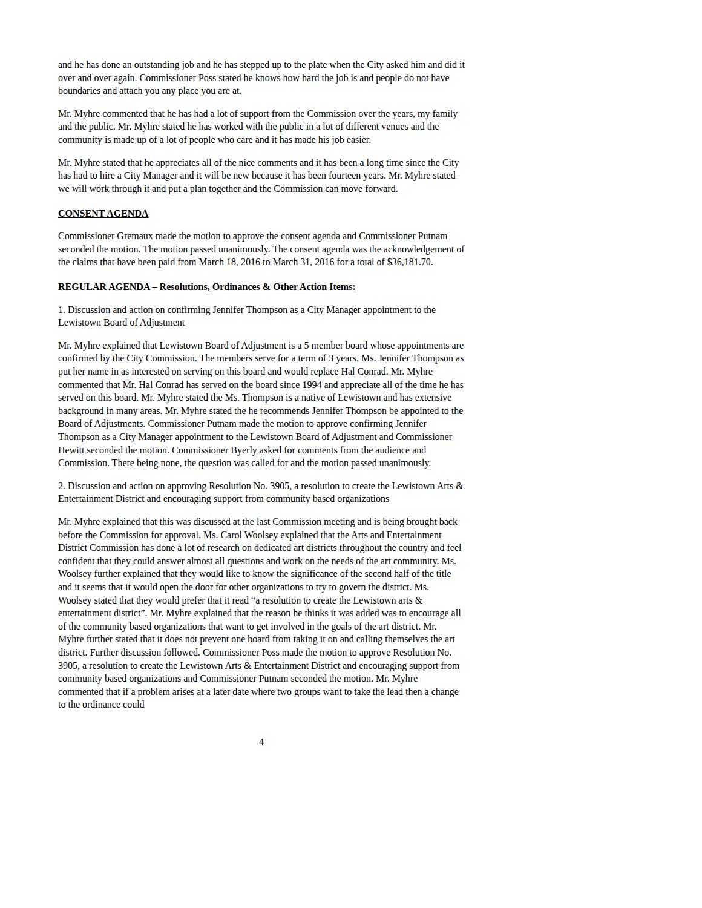and he has done an outstanding job and he has stepped up to the plate when the City asked him and did it over and over again. Commissioner Poss stated he knows how hard the job is and people do not have boundaries and attach you any place you are at.
Mr. Myhre commented that he has had a lot of support from the Commission over the years, my family and the public. Mr. Myhre stated he has worked with the public in a lot of different venues and the community is made up of a lot of people who care and it has made his job easier.
Mr. Myhre stated that he appreciates all of the nice comments and it has been a long time since the City has had to hire a City Manager and it will be new because it has been fourteen years. Mr. Myhre stated we will work through it and put a plan together and the Commission can move forward.
CONSENT AGENDA
Commissioner Gremaux made the motion to approve the consent agenda and Commissioner Putnam seconded the motion. The motion passed unanimously. The consent agenda was the acknowledgement of the claims that have been paid from March 18, 2016 to March 31, 2016 for a total of $36,181.70.
REGULAR AGENDA – Resolutions, Ordinances & Other Action Items:
1. Discussion and action on confirming Jennifer Thompson as a City Manager appointment to the Lewistown Board of Adjustment
Mr. Myhre explained that Lewistown Board of Adjustment is a 5 member board whose appointments are confirmed by the City Commission. The members serve for a term of 3 years. Ms. Jennifer Thompson as put her name in as interested on serving on this board and would replace Hal Conrad. Mr. Myhre commented that Mr. Hal Conrad has served on the board since 1994 and appreciate all of the time he has served on this board. Mr. Myhre stated the Ms. Thompson is a native of Lewistown and has extensive background in many areas. Mr. Myhre stated the he recommends Jennifer Thompson be appointed to the Board of Adjustments. Commissioner Putnam made the motion to approve confirming Jennifer Thompson as a City Manager appointment to the Lewistown Board of Adjustment and Commissioner Hewitt seconded the motion. Commissioner Byerly asked for comments from the audience and Commission. There being none, the question was called for and the motion passed unanimously.
2. Discussion and action on approving Resolution No. 3905, a resolution to create the Lewistown Arts & Entertainment District and encouraging support from community based organizations
Mr. Myhre explained that this was discussed at the last Commission meeting and is being brought back before the Commission for approval. Ms. Carol Woolsey explained that the Arts and Entertainment District Commission has done a lot of research on dedicated art districts throughout the country and feel confident that they could answer almost all questions and work on the needs of the art community. Ms. Woolsey further explained that they would like to know the significance of the second half of the title and it seems that it would open the door for other organizations to try to govern the district. Ms. Woolsey stated that they would prefer that it read “a resolution to create the Lewistown arts & entertainment district”. Mr. Myhre explained that the reason he thinks it was added was to encourage all of the community based organizations that want to get involved in the goals of the art district. Mr. Myhre further stated that it does not prevent one board from taking it on and calling themselves the art district. Further discussion followed. Commissioner Poss made the motion to approve Resolution No. 3905, a resolution to create the Lewistown Arts & Entertainment District and encouraging support from community based organizations and Commissioner Putnam seconded the motion. Mr. Myhre commented that if a problem arises at a later date where two groups want to take the lead then a change to the ordinance could
4